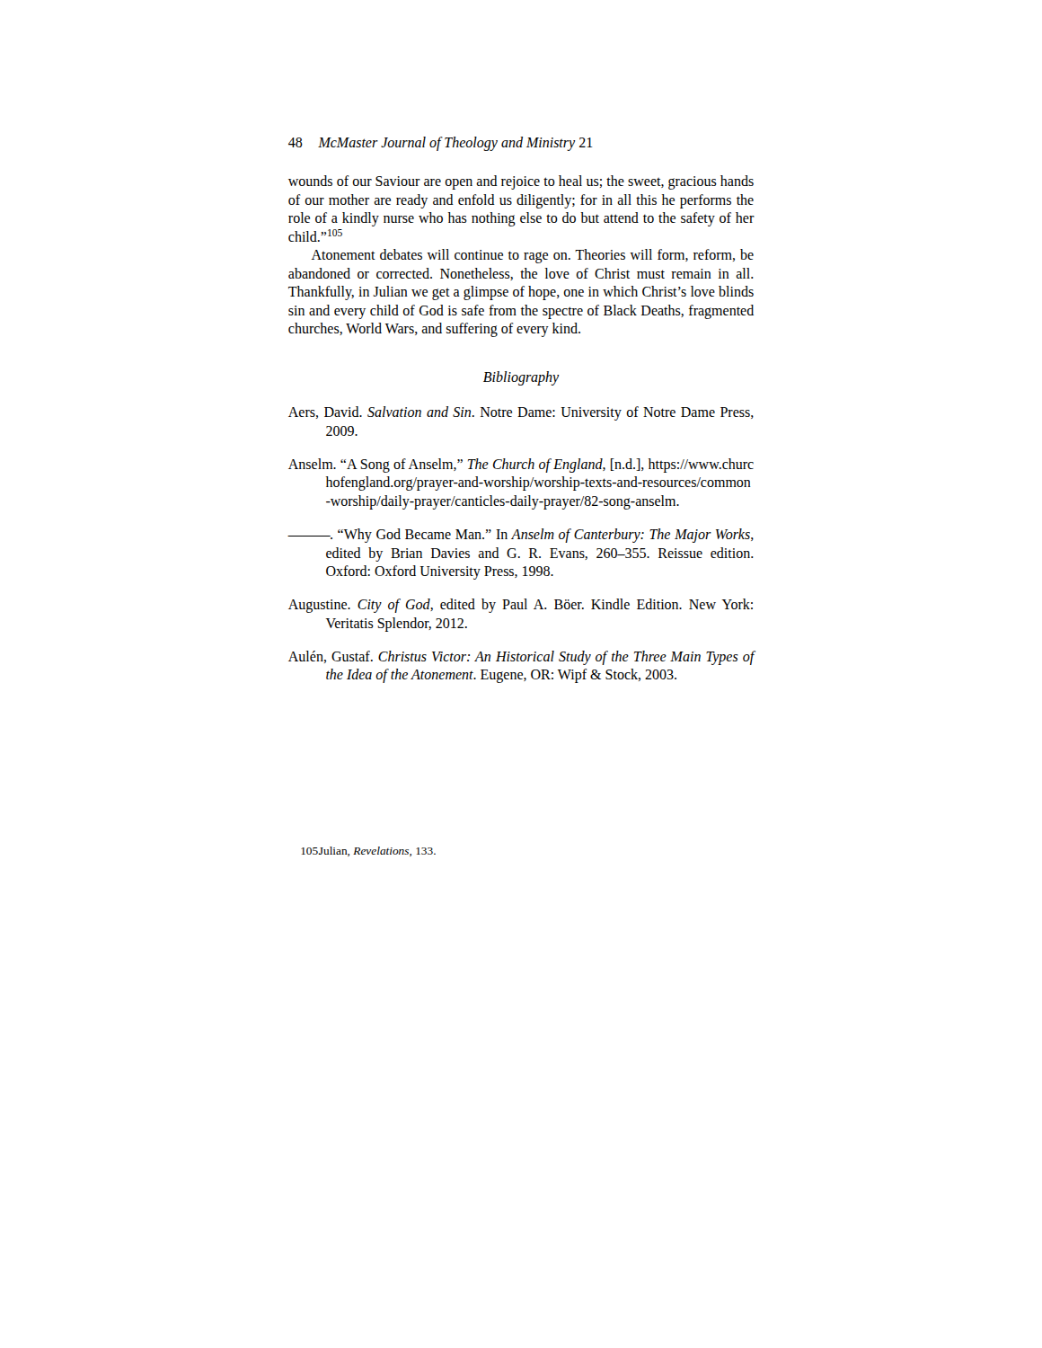48 McMaster Journal of Theology and Ministry 21
wounds of our Saviour are open and rejoice to heal us; the sweet, gracious hands of our mother are ready and enfold us diligently; for in all this he performs the role of a kindly nurse who has nothing else to do but attend to the safety of her child.”105
Atonement debates will continue to rage on. Theories will form, reform, be abandoned or corrected. Nonetheless, the love of Christ must remain in all. Thankfully, in Julian we get a glimpse of hope, one in which Christ’s love blinds sin and every child of God is safe from the spectre of Black Deaths, fragment­ed churches, World Wars, and suffering of every kind.
Bibliography
Aers, David. Salvation and Sin. Notre Dame: University of Notre Dame Press, 2009.
Anselm. “A Song of Anselm,” The Church of England, [n.d.], https://www.churchofengland.org/prayer-and-worship/worship-texts-and-resources/common-worship/daily-prayer/canticles-daily-prayer/82-song-anselm.
———. “Why God Became Man.” In Anselm of Canterbury: The Major Works, edited by Brian Davies and G. R. Evans, 260–355. Reissue edition. Oxford: Oxford University Press, 1998.
Augustine. City of God, edited by Paul A. Böer. Kindle Edition. New York: Veritatis Splendor, 2012.
Aulén, Gustaf. Christus Victor: An Historical Study of the Three Main Types of the Idea of the Atonement. Eugene, OR: Wipf & Stock, 2003.
105. Julian, Revelations, 133.